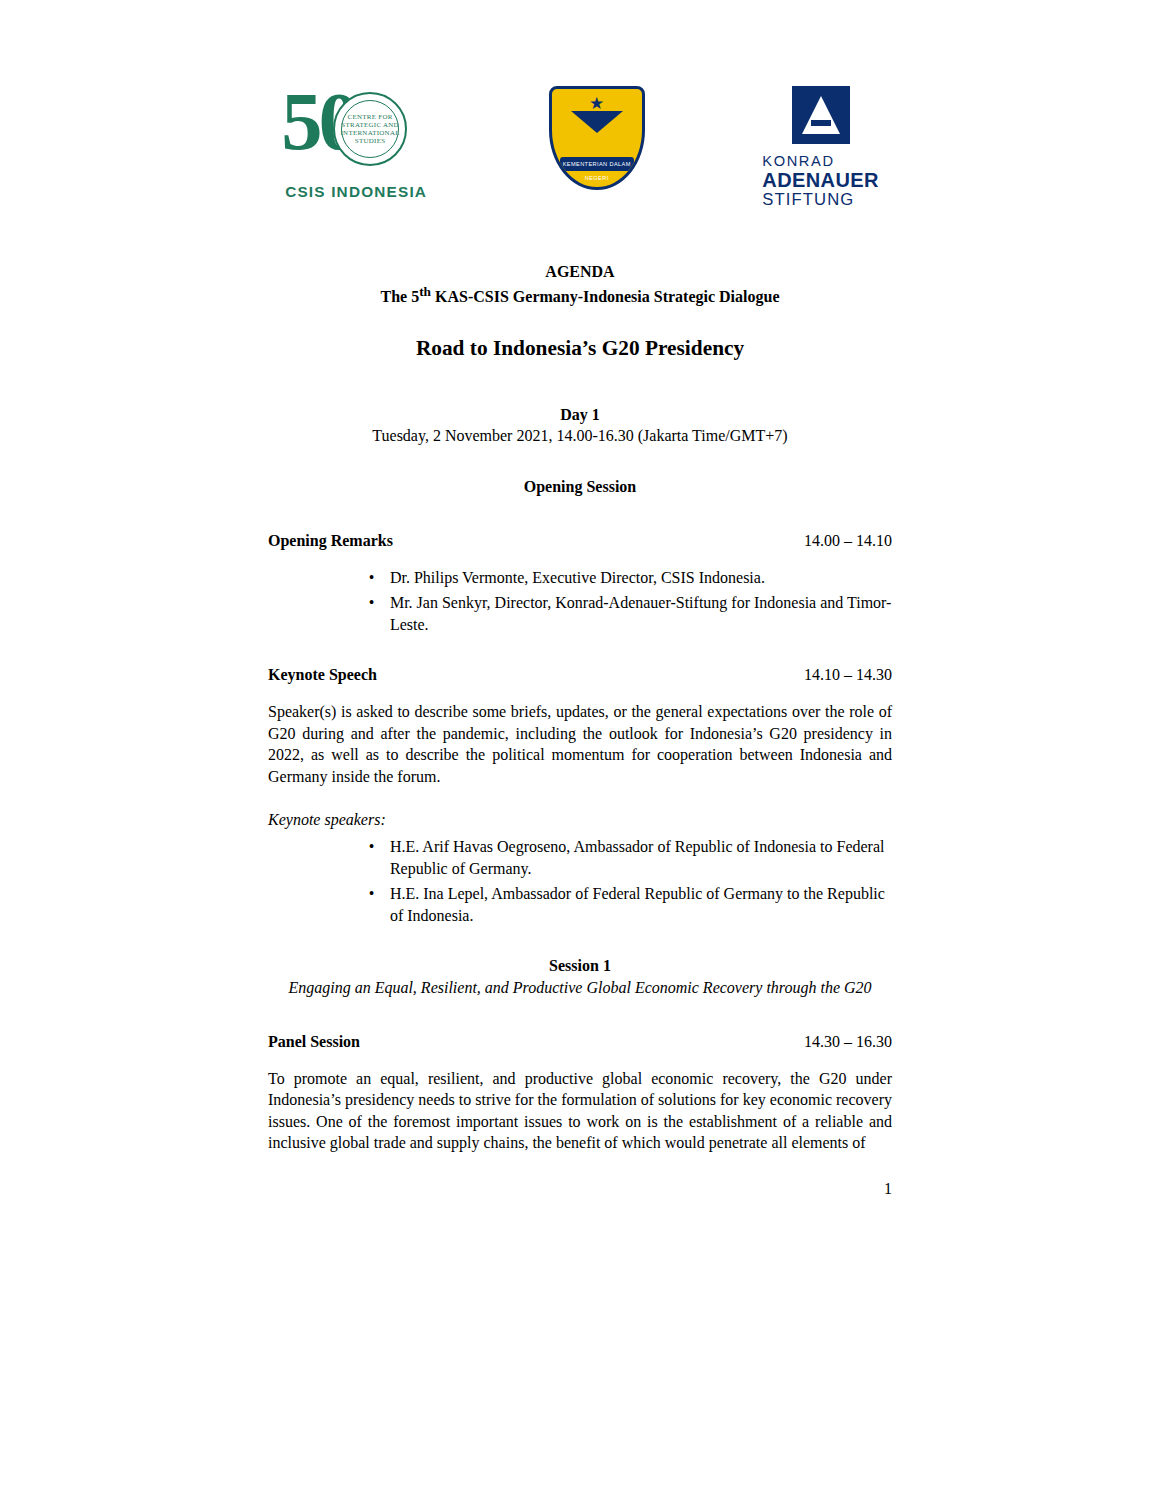50
CENTRE FOR
STRATEGIC AND
INTERNATIONAL
STUDIES
CSIS INDONESIA
★
KEMENTERIAN DALAM NEGERI
KONRAD
ADENAUER
STIFTUNG
AGENDA
The 5th KAS-CSIS Germany-Indonesia Strategic Dialogue
Road to Indonesia’s G20 Presidency
Day 1
Tuesday, 2 November 2021, 14.00-16.30 (Jakarta Time/GMT+7)
Opening Session
Opening Remarks 14.00 – 14.10
Dr. Philips Vermonte, Executive Director, CSIS Indonesia.
Mr. Jan Senkyr, Director, Konrad-Adenauer-Stiftung for Indonesia and Timor-Leste.
Keynote Speech 14.10 – 14.30
Speaker(s) is asked to describe some briefs, updates, or the general expectations over the role of G20 during and after the pandemic, including the outlook for Indonesia’s G20 presidency in 2022, as well as to describe the political momentum for cooperation between Indonesia and Germany inside the forum.
Keynote speakers:
H.E. Arif Havas Oegroseno, Ambassador of Republic of Indonesia to Federal Republic of Germany.
H.E. Ina Lepel, Ambassador of Federal Republic of Germany to the Republic of Indonesia.
Session 1
Engaging an Equal, Resilient, and Productive Global Economic Recovery through the G20
Panel Session 14.30 – 16.30
To promote an equal, resilient, and productive global economic recovery, the G20 under Indonesia’s presidency needs to strive for the formulation of solutions for key economic recovery issues. One of the foremost important issues to work on is the establishment of a reliable and inclusive global trade and supply chains, the benefit of which would penetrate all elements of
1